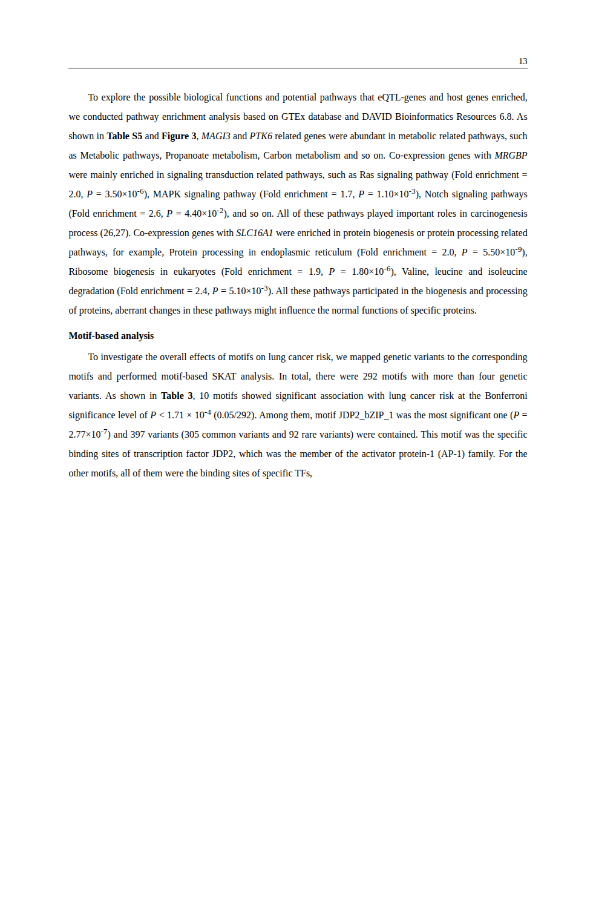13
To explore the possible biological functions and potential pathways that eQTL-genes and host genes enriched, we conducted pathway enrichment analysis based on GTEx database and DAVID Bioinformatics Resources 6.8. As shown in Table S5 and Figure 3, MAGI3 and PTK6 related genes were abundant in metabolic related pathways, such as Metabolic pathways, Propanoate metabolism, Carbon metabolism and so on. Co-expression genes with MRGBP were mainly enriched in signaling transduction related pathways, such as Ras signaling pathway (Fold enrichment = 2.0, P = 3.50×10-6), MAPK signaling pathway (Fold enrichment = 1.7, P = 1.10×10-3), Notch signaling pathways (Fold enrichment = 2.6, P = 4.40×10-2), and so on. All of these pathways played important roles in carcinogenesis process (26,27). Co-expression genes with SLC16A1 were enriched in protein biogenesis or protein processing related pathways, for example, Protein processing in endoplasmic reticulum (Fold enrichment = 2.0, P = 5.50×10-9), Ribosome biogenesis in eukaryotes (Fold enrichment = 1.9, P = 1.80×10-6), Valine, leucine and isoleucine degradation (Fold enrichment = 2.4, P = 5.10×10-3). All these pathways participated in the biogenesis and processing of proteins, aberrant changes in these pathways might influence the normal functions of specific proteins.
Motif-based analysis
To investigate the overall effects of motifs on lung cancer risk, we mapped genetic variants to the corresponding motifs and performed motif-based SKAT analysis. In total, there were 292 motifs with more than four genetic variants. As shown in Table 3, 10 motifs showed significant association with lung cancer risk at the Bonferroni significance level of P < 1.71 × 10-4 (0.05/292). Among them, motif JDP2_bZIP_1 was the most significant one (P = 2.77×10-7) and 397 variants (305 common variants and 92 rare variants) were contained. This motif was the specific binding sites of transcription factor JDP2, which was the member of the activator protein-1 (AP-1) family. For the other motifs, all of them were the binding sites of specific TFs,